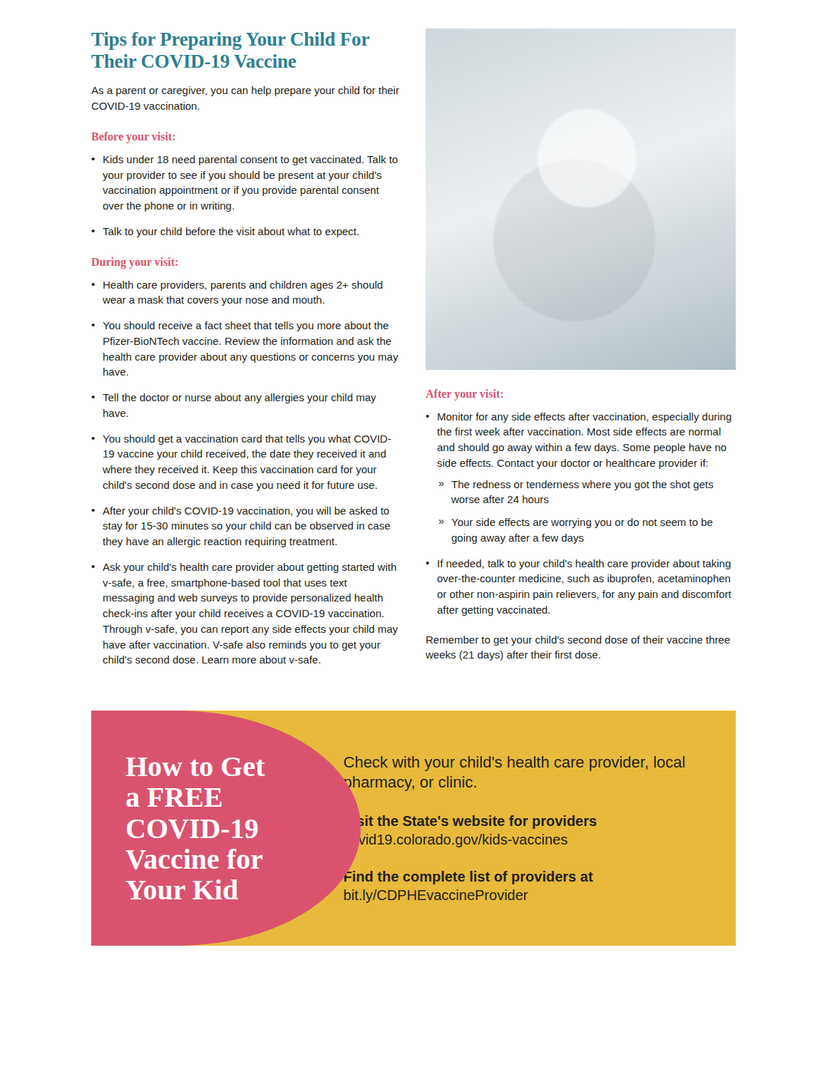Tips for Preparing Your Child For
Their COVID-19 Vaccine
As a parent or caregiver, you can help prepare your child for their COVID-19 vaccination.
Before your visit:
Kids under 18 need parental consent to get vaccinated. Talk to your provider to see if you should be present at your child's vaccination appointment or if you provide parental consent over the phone or in writing.
Talk to your child before the visit about what to expect.
During your visit:
Health care providers, parents and children ages 2+ should wear a mask that covers your nose and mouth.
You should receive a fact sheet that tells you more about the Pfizer-BioNTech vaccine. Review the information and ask the health care provider about any questions or concerns you may have.
Tell the doctor or nurse about any allergies your child may have.
You should get a vaccination card that tells you what COVID-19 vaccine your child received, the date they received it and where they received it. Keep this vaccination card for your child's second dose and in case you need it for future use.
After your child's COVID-19 vaccination, you will be asked to stay for 15-30 minutes so your child can be observed in case they have an allergic reaction requiring treatment.
Ask your child's health care provider about getting started with v-safe, a free, smartphone-based tool that uses text messaging and web surveys to provide personalized health check-ins after your child receives a COVID-19 vaccination. Through v-safe, you can report any side effects your child may have after vaccination. V-safe also reminds you to get your child's second dose. Learn more about v-safe.
Child with mask giving thumbs up after vaccination
After your visit:
Monitor for any side effects after vaccination, especially during the first week after vaccination. Most side effects are normal and should go away within a few days. Some people have no side effects. Contact your doctor or healthcare provider if:
The redness or tenderness where you got the shot gets worse after 24 hours
Your side effects are worrying you or do not seem to be going away after a few days
If needed, talk to your child's health care provider about taking over-the-counter medicine, such as ibuprofen, acetaminophen or other non-aspirin pain relievers, for any pain and discomfort after getting vaccinated.
Remember to get your child's second dose of their vaccine three weeks (21 days) after their first dose.
How to Get
a FREE
COVID-19
Vaccine for
Your Kid
Check with your child's health care provider, local pharmacy, or clinic.
Visit the State's website for providers covid19.colorado.gov/kids-vaccines
Find the complete list of providers at bit.ly/CDPHEvaccineProvider